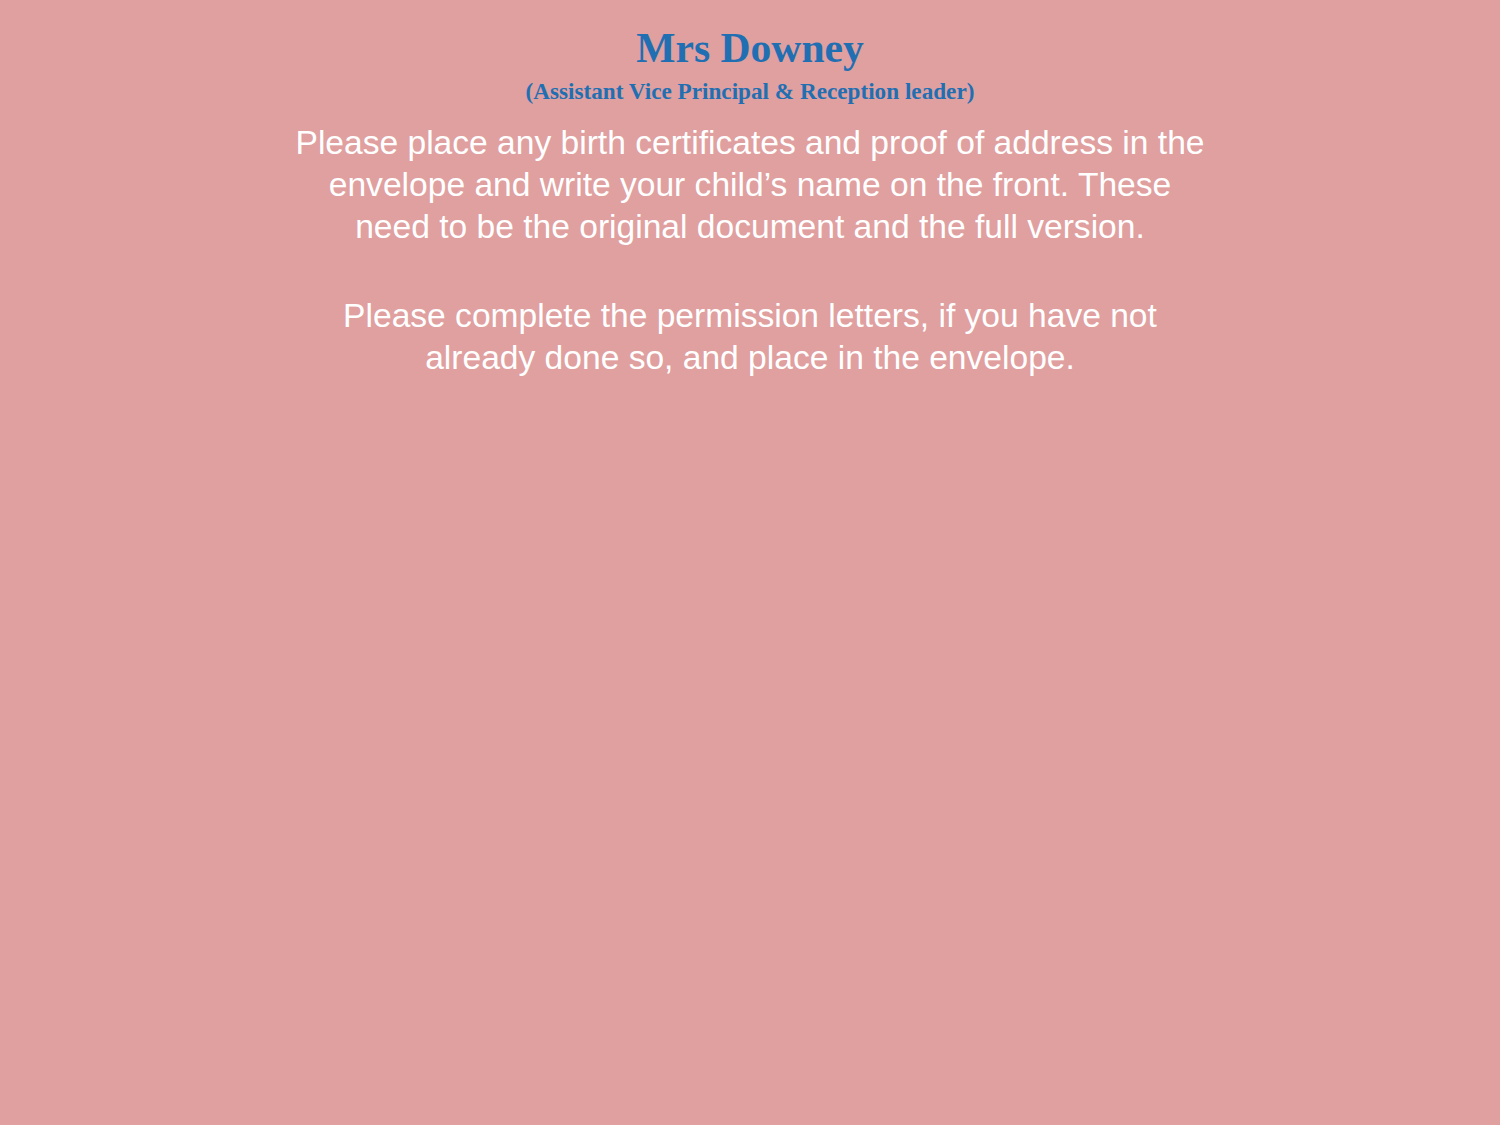Mrs Downey
(Assistant Vice Principal & Reception leader)
Please place any birth certificates and proof of address in the envelope and write your child’s name on the front. These need to be the original document and the full version.
Please complete the permission letters, if you have not already done so, and place in the envelope.